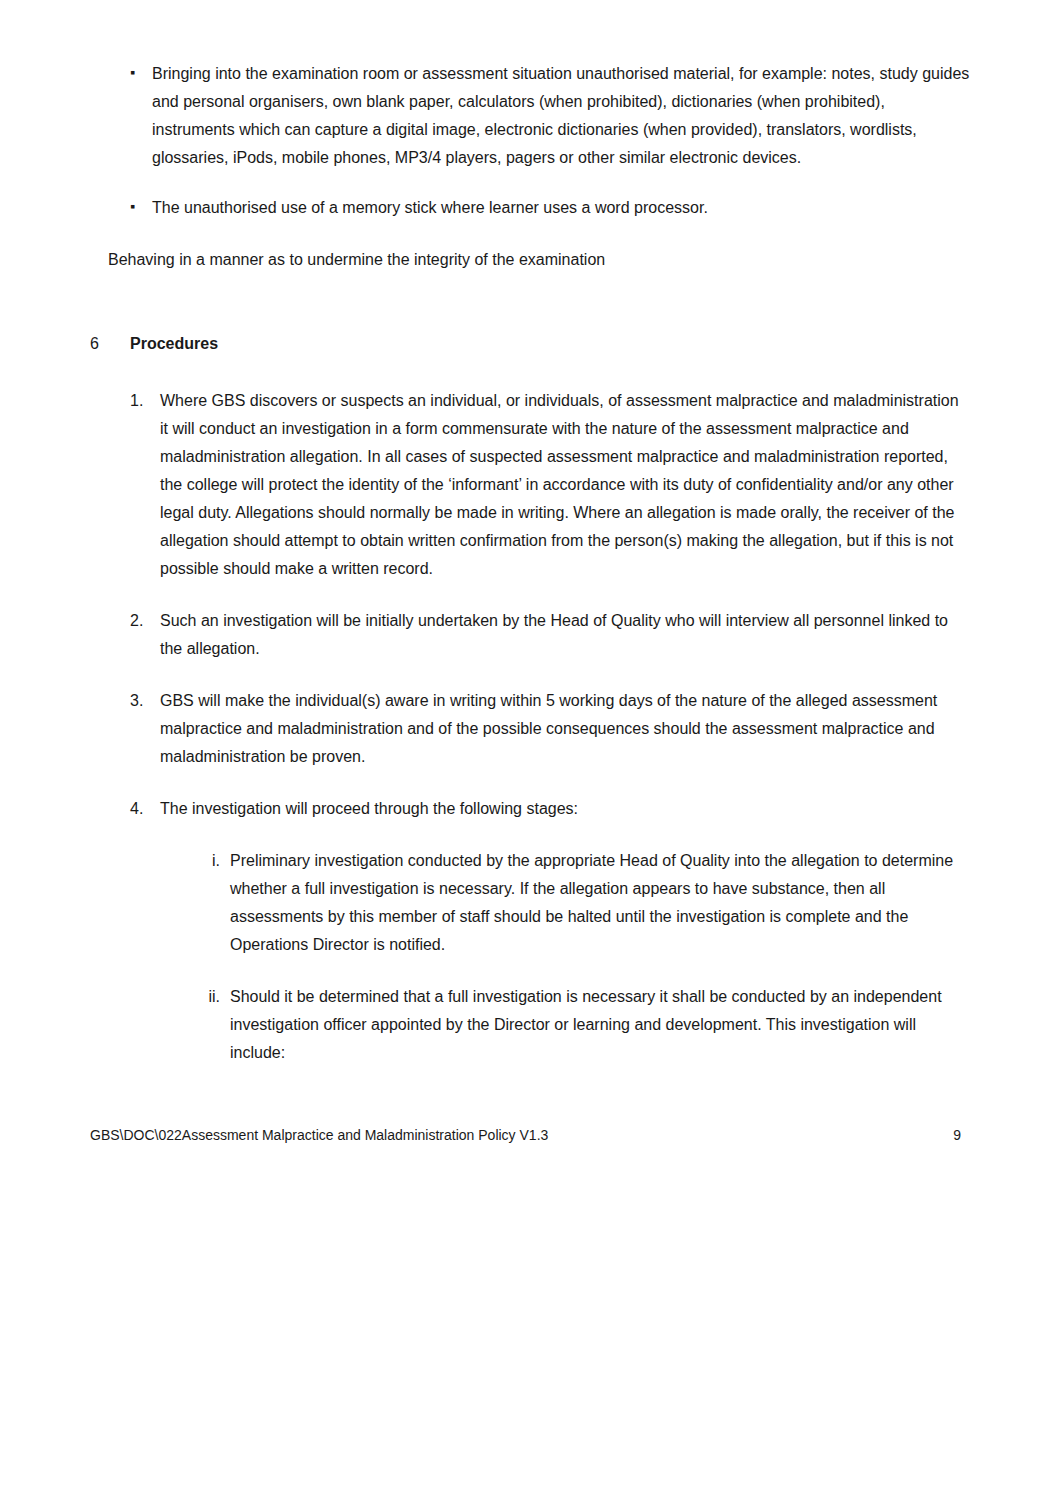Bringing into the examination room or assessment situation unauthorised material, for example: notes, study guides and personal organisers, own blank paper, calculators (when prohibited), dictionaries (when prohibited), instruments which can capture a digital image, electronic dictionaries (when provided), translators, wordlists, glossaries, iPods, mobile phones, MP3/4 players, pagers or other similar electronic devices.
The unauthorised use of a memory stick where learner uses a word processor.
Behaving in a manner as to undermine the integrity of the examination
6 Procedures
Where GBS discovers or suspects an individual, or individuals, of assessment malpractice and maladministration it will conduct an investigation in a form commensurate with the nature of the assessment malpractice and maladministration allegation. In all cases of suspected assessment malpractice and maladministration reported, the college will protect the identity of the ‘informant’ in accordance with its duty of confidentiality and/or any other legal duty. Allegations should normally be made in writing. Where an allegation is made orally, the receiver of the allegation should attempt to obtain written confirmation from the person(s) making the allegation, but if this is not possible should make a written record.
Such an investigation will be initially undertaken by the Head of Quality who will interview all personnel linked to the allegation.
GBS will make the individual(s) aware in writing within 5 working days of the nature of the alleged assessment malpractice and maladministration and of the possible consequences should the assessment malpractice and maladministration be proven.
The investigation will proceed through the following stages:
Preliminary investigation conducted by the appropriate Head of Quality into the allegation to determine whether a full investigation is necessary. If the allegation appears to have substance, then all assessments by this member of staff should be halted until the investigation is complete and the Operations Director is notified.
Should it be determined that a full investigation is necessary it shall be conducted by an independent investigation officer appointed by the Director or learning and development. This investigation will include:
GBS\DOC\022Assessment Malpractice and Maladministration Policy V1.3 9